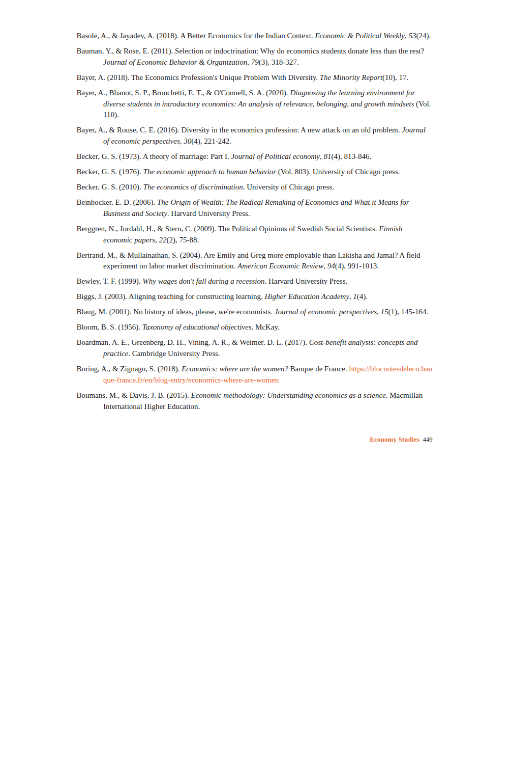Basole, A., & Jayadev, A. (2018). A Better Economics for the Indian Context. Economic & Political Weekly, 53(24).
Bauman, Y., & Rose, E. (2011). Selection or indoctrination: Why do economics students donate less than the rest? Journal of Economic Behavior & Organization, 79(3), 318-327.
Bayer, A. (2018). The Economics Profession's Unique Problem With Diversity. The Minority Report(10), 17.
Bayer, A., Bhanot, S. P., Bronchetti, E. T., & O'Connell, S. A. (2020). Diagnosing the learning environment for diverse students in introductory economics: An analysis of relevance, belonging, and growth mindsets (Vol. 110).
Bayer, A., & Rouse, C. E. (2016). Diversity in the economics profession: A new attack on an old problem. Journal of economic perspectives, 30(4), 221-242.
Becker, G. S. (1973). A theory of marriage: Part I. Journal of Political economy, 81(4), 813-846.
Becker, G. S. (1976). The economic approach to human behavior (Vol. 803). University of Chicago press.
Becker, G. S. (2010). The economics of discrimination. University of Chicago press.
Beinhocker, E. D. (2006). The Origin of Wealth: The Radical Remaking of Economics and What it Means for Business and Society. Harvard University Press.
Berggren, N., Jordahl, H., & Stern, C. (2009). The Political Opinions of Swedish Social Scientists. Finnish economic papers, 22(2), 75-88.
Bertrand, M., & Mullainathan, S. (2004). Are Emily and Greg more employable than Lakisha and Jamal? A field experiment on labor market discrimination. American Economic Review, 94(4), 991-1013.
Bewley, T. F. (1999). Why wages don't fall during a recession. Harvard University Press.
Biggs, J. (2003). Aligning teaching for constructing learning. Higher Education Academy, 1(4).
Blaug, M. (2001). No history of ideas, please, we're economists. Journal of economic perspectives, 15(1), 145-164.
Bloom, B. S. (1956). Taxonomy of educational objectives. McKay.
Boardman, A. E., Greenberg, D. H., Vining, A. R., & Weimer, D. L. (2017). Cost-benefit analysis: concepts and practice. Cambridge University Press.
Boring, A., & Zignago, S. (2018). Economics: where are the women? Banque de France. https://blocnotesdeleco.banque-france.fr/en/blog-entry/economics-where-are-women
Boumans, M., & Davis, J. B. (2015). Economic methodology: Understanding economics as a science. Macmillan International Higher Education.
Economy Studies 449